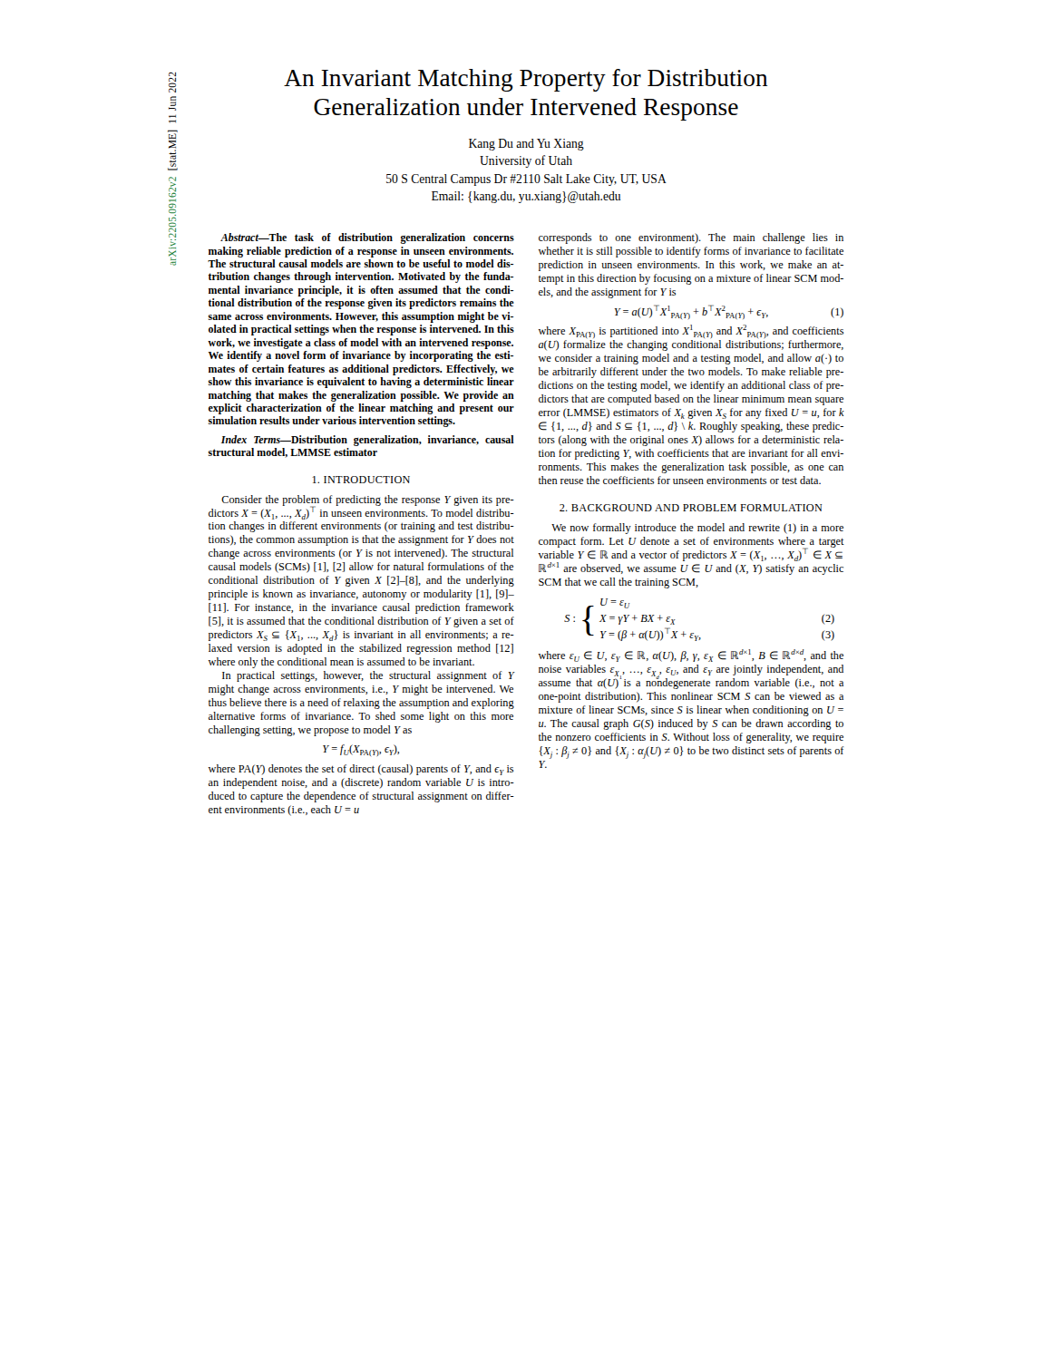arXiv:2205.09162v2 [stat.ME] 11 Jun 2022
An Invariant Matching Property for Distribution
Generalization under Intervened Response
Kang Du and Yu Xiang
University of Utah
50 S Central Campus Dr #2110 Salt Lake City, UT, USA
Email: {kang.du, yu.xiang}@utah.edu
Abstract—The task of distribution generalization concerns making reliable prediction of a response in unseen environments. The structural causal models are shown to be useful to model distribution changes through intervention. Motivated by the fundamental invariance principle, it is often assumed that the conditional distribution of the response given its predictors remains the same across environments. However, this assumption might be violated in practical settings when the response is intervened. In this work, we investigate a class of model with an intervened response. We identify a novel form of invariance by incorporating the estimates of certain features as additional predictors. Effectively, we show this invariance is equivalent to having a deterministic linear matching that makes the generalization possible. We provide an explicit characterization of the linear matching and present our simulation results under various intervention settings.
Index Terms—Distribution generalization, invariance, causal structural model, LMMSE estimator
1. Introduction
Consider the problem of predicting the response Y given its predictors X = (X1, ..., Xd)⊤ in unseen environments. To model distribution changes in different environments (or training and test distributions), the common assumption is that the assignment for Y does not change across environments (or Y is not intervened). The structural causal models (SCMs) [1], [2] allow for natural formulations of the conditional distribution of Y given X [2]–[8], and the underlying principle is known as invariance, autonomy or modularity [1], [9]–[11]. For instance, in the invariance causal prediction framework [5], it is assumed that the conditional distribution of Y given a set of predictors XS ⊆ {X1, ..., Xd} is invariant in all environments; a relaxed version is adopted in the stabilized regression method [12] where only the conditional mean is assumed to be invariant.
In practical settings, however, the structural assignment of Y might change across environments, i.e., Y might be intervened. We thus believe there is a need of relaxing the assumption and exploring alternative forms of invariance. To shed some light on this more challenging setting, we propose to model Y as
Y = fU(XPA(Y), ϵY),
where PA(Y) denotes the set of direct (causal) parents of Y, and ϵY is an independent noise, and a (discrete) random variable U is introduced to capture the dependence of structural assignment on different environments (i.e., each U = u
corresponds to one environment). The main challenge lies in whether it is still possible to identify forms of invariance to facilitate prediction in unseen environments. In this work, we make an attempt in this direction by focusing on a mixture of linear SCM models, and the assignment for Y is
Y = a(U)⊤X1PA(Y) + b⊤X2PA(Y) + ϵY, (1)
where XPA(Y) is partitioned into X1PA(Y) and X2PA(Y), and coefficients a(U) formalize the changing conditional distributions; furthermore, we consider a training model and a testing model, and allow a(·) to be arbitrarily different under the two models. To make reliable predictions on the testing model, we identify an additional class of predictors that are computed based on the linear minimum mean square error (LMMSE) estimators of Xk given XS for any fixed U = u, for k ∈ {1, ..., d} and S ⊆ {1, ..., d} \ k. Roughly speaking, these predictors (along with the original ones X) allows for a deterministic relation for predicting Y, with coefficients that are invariant for all environments. This makes the generalization task possible, as one can then reuse the coefficients for unseen environments or test data.
2. Background and Problem Formulation
We now formally introduce the model and rewrite (1) in a more compact form. Let U denote a set of environments where a target variable Y ∈ ℝ and a vector of predictors X = (X1, …, Xd)⊤ ∈ X ⊆ ℝd×1 are observed, we assume U ∈ U and (X, Y) satisfy an acyclic SCM that we call the training SCM,
S : {
U = εU
X = γY + BX + εX(2)
Y = (β + α(U))⊤X + εY,(3)
where εU ∈ U, εY ∈ ℝ, α(U), β, γ, εX ∈ ℝd×1, B ∈ ℝd×d, and the noise variables εX1, …, εXd, εU, and εY are jointly independent, and assume that α(U) is a nondegenerate random variable (i.e., not a one-point distribution). This nonlinear SCM S can be viewed as a mixture of linear SCMs, since S is linear when conditioning on U = u. The causal graph G(S) induced by S can be drawn according to the nonzero coefficients in S. Without loss of generality, we require {Xj : βj ≠ 0} and {Xj : αj(U) ≠ 0} to be two distinct sets of parents of Y.